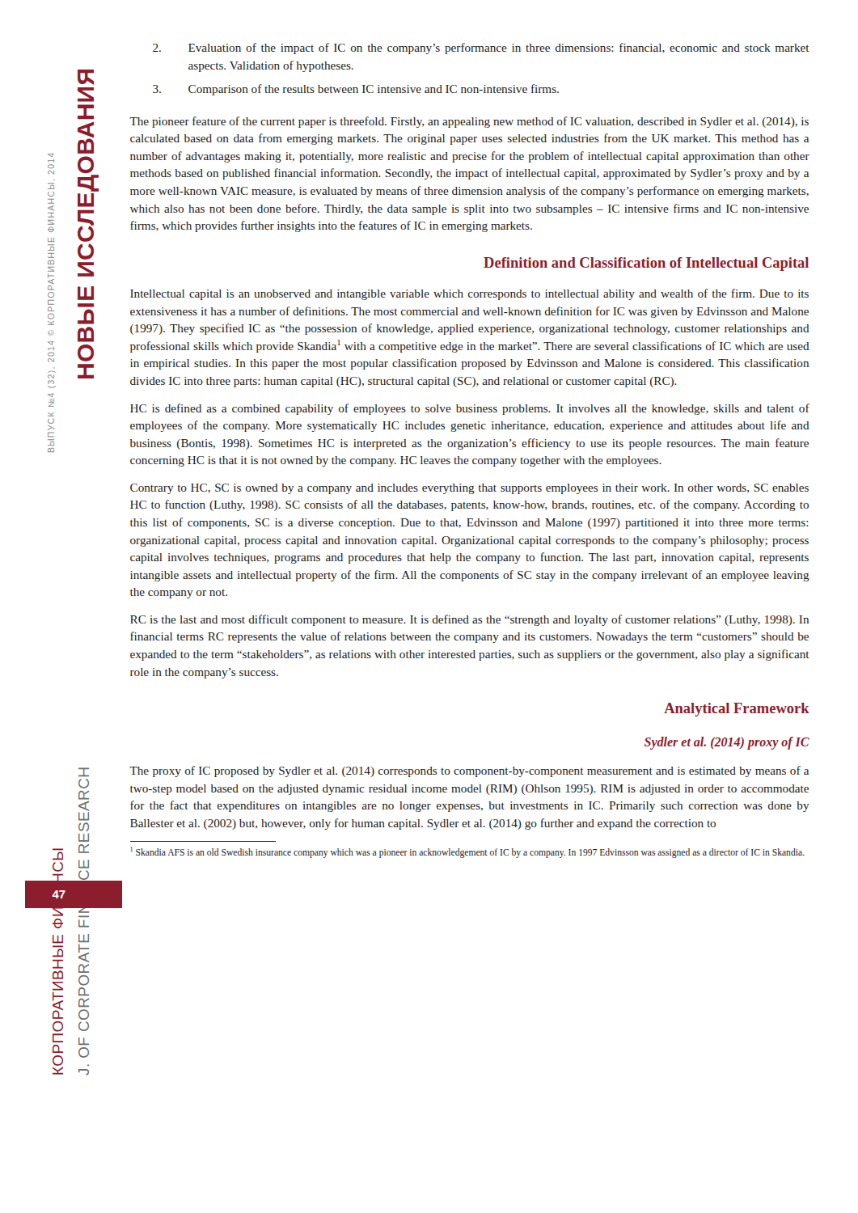НОВЫЕ ИССЛЕДОВАНИЯ
ВЫПУСК №4 (32), 2014 © КОРПОРАТИВНЫЕ ФИНАНСЫ, 2014
КОРПОРАТИВНЫЕ ФИНАНСЫ
J. OF CORPORATE FINANCE RESEARCH
47
2. Evaluation of the impact of IC on the company’s performance in three dimensions: financial, economic and stock market aspects. Validation of hypotheses.
3. Comparison of the results between IC intensive and IC non-intensive firms.
The pioneer feature of the current paper is threefold. Firstly, an appealing new method of IC valuation, described in Sydler et al. (2014), is calculated based on data from emerging markets. The original paper uses selected industries from the UK market. This method has a number of advantages making it, potentially, more realistic and precise for the problem of intellectual capital approximation than other methods based on published financial information. Secondly, the impact of intellectual capital, approximated by Sydler’s proxy and by a more well-known VAIC measure, is evaluated by means of three dimension analysis of the company’s performance on emerging markets, which also has not been done before. Thirdly, the data sample is split into two subsamples – IC intensive firms and IC non-intensive firms, which provides further insights into the features of IC in emerging markets.
Definition and Classification of Intellectual Capital
Intellectual capital is an unobserved and intangible variable which corresponds to intellectual ability and wealth of the firm. Due to its extensiveness it has a number of definitions. The most commercial and well-known definition for IC was given by Edvinsson and Malone (1997). They specified IC as “the possession of knowledge, applied experience, organizational technology, customer relationships and professional skills which provide Skandia1 with a competitive edge in the market”. There are several classifications of IC which are used in empirical studies. In this paper the most popular classification proposed by Edvinsson and Malone is considered. This classification divides IC into three parts: human capital (HC), structural capital (SC), and relational or customer capital (RC).
HC is defined as a combined capability of employees to solve business problems. It involves all the knowledge, skills and talent of employees of the company. More systematically HC includes genetic inheritance, education, experience and attitudes about life and business (Bontis, 1998). Sometimes HC is interpreted as the organization’s efficiency to use its people resources. The main feature concerning HC is that it is not owned by the company. HC leaves the company together with the employees.
Contrary to HC, SC is owned by a company and includes everything that supports employees in their work. In other words, SC enables HC to function (Luthy, 1998). SC consists of all the databases, patents, know-how, brands, routines, etc. of the company. According to this list of components, SC is a diverse conception. Due to that, Edvinsson and Malone (1997) partitioned it into three more terms: organizational capital, process capital and innovation capital. Organizational capital corresponds to the company’s philosophy; process capital involves techniques, programs and procedures that help the company to function. The last part, innovation capital, represents intangible assets and intellectual property of the firm. All the components of SC stay in the company irrelevant of an employee leaving the company or not.
RC is the last and most difficult component to measure. It is defined as the “strength and loyalty of customer relations” (Luthy, 1998). In financial terms RC represents the value of relations between the company and its customers. Nowadays the term “customers” should be expanded to the term “stakeholders”, as relations with other interested parties, such as suppliers or the government, also play a significant role in the company’s success.
Analytical Framework
Sydler et al. (2014) proxy of IC
The proxy of IC proposed by Sydler et al. (2014) corresponds to component-by-component measurement and is estimated by means of a two-step model based on the adjusted dynamic residual income model (RIM) (Ohlson 1995). RIM is adjusted in order to accommodate for the fact that expenditures on intangibles are no longer expenses, but investments in IC. Primarily such correction was done by Ballester et al. (2002) but, however, only for human capital. Sydler et al. (2014) go further and expand the correction to
1 Skandia AFS is an old Swedish insurance company which was a pioneer in acknowledgement of IC by a company. In 1997 Edvinsson was assigned as a director of IC in Skandia.